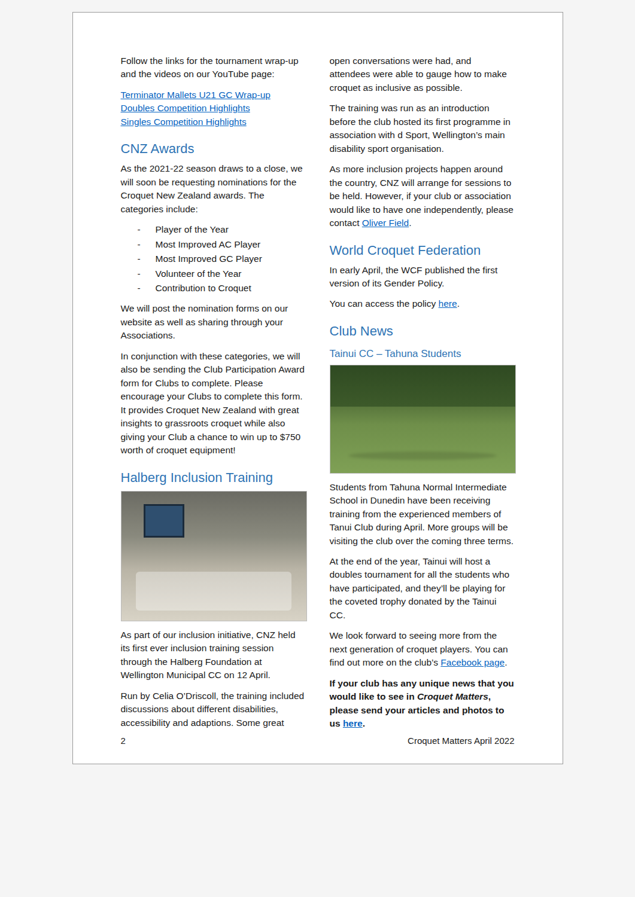Follow the links for the tournament wrap-up and the videos on our YouTube page:
Terminator Mallets U21 GC Wrap-up Doubles Competition Highlights Singles Competition Highlights
CNZ Awards
As the 2021-22 season draws to a close, we will soon be requesting nominations for the Croquet New Zealand awards. The categories include:
Player of the Year
Most Improved AC Player
Most Improved GC Player
Volunteer of the Year
Contribution to Croquet
We will post the nomination forms on our website as well as sharing through your Associations.
In conjunction with these categories, we will also be sending the Club Participation Award form for Clubs to complete. Please encourage your Clubs to complete this form. It provides Croquet New Zealand with great insights to grassroots croquet while also giving your Club a chance to win up to $750 worth of croquet equipment!
Halberg Inclusion Training
As part of our inclusion initiative, CNZ held its first ever inclusion training session through the Halberg Foundation at Wellington Municipal CC on 12 April.
Run by Celia O’Driscoll, the training included discussions about different disabilities, accessibility and adaptions. Some great open conversations were had, and attendees were able to gauge how to make croquet as inclusive as possible.
The training was run as an introduction before the club hosted its first programme in association with d Sport, Wellington’s main disability sport organisation.
As more inclusion projects happen around the country, CNZ will arrange for sessions to be held. However, if your club or association would like to have one independently, please contact Oliver Field.
World Croquet Federation
In early April, the WCF published the first version of its Gender Policy.
You can access the policy here.
Club News
Tainui CC – Tahuna Students
Students from Tahuna Normal Intermediate School in Dunedin have been receiving training from the experienced members of Tanui Club during April. More groups will be visiting the club over the coming three terms.
At the end of the year, Tainui will host a doubles tournament for all the students who have participated, and they’ll be playing for the coveted trophy donated by the Tainui CC.
We look forward to seeing more from the next generation of croquet players. You can find out more on the club’s Facebook page.
If your club has any unique news that you would like to see in Croquet Matters, please send your articles and photos to us here.
2 Croquet Matters April 2022